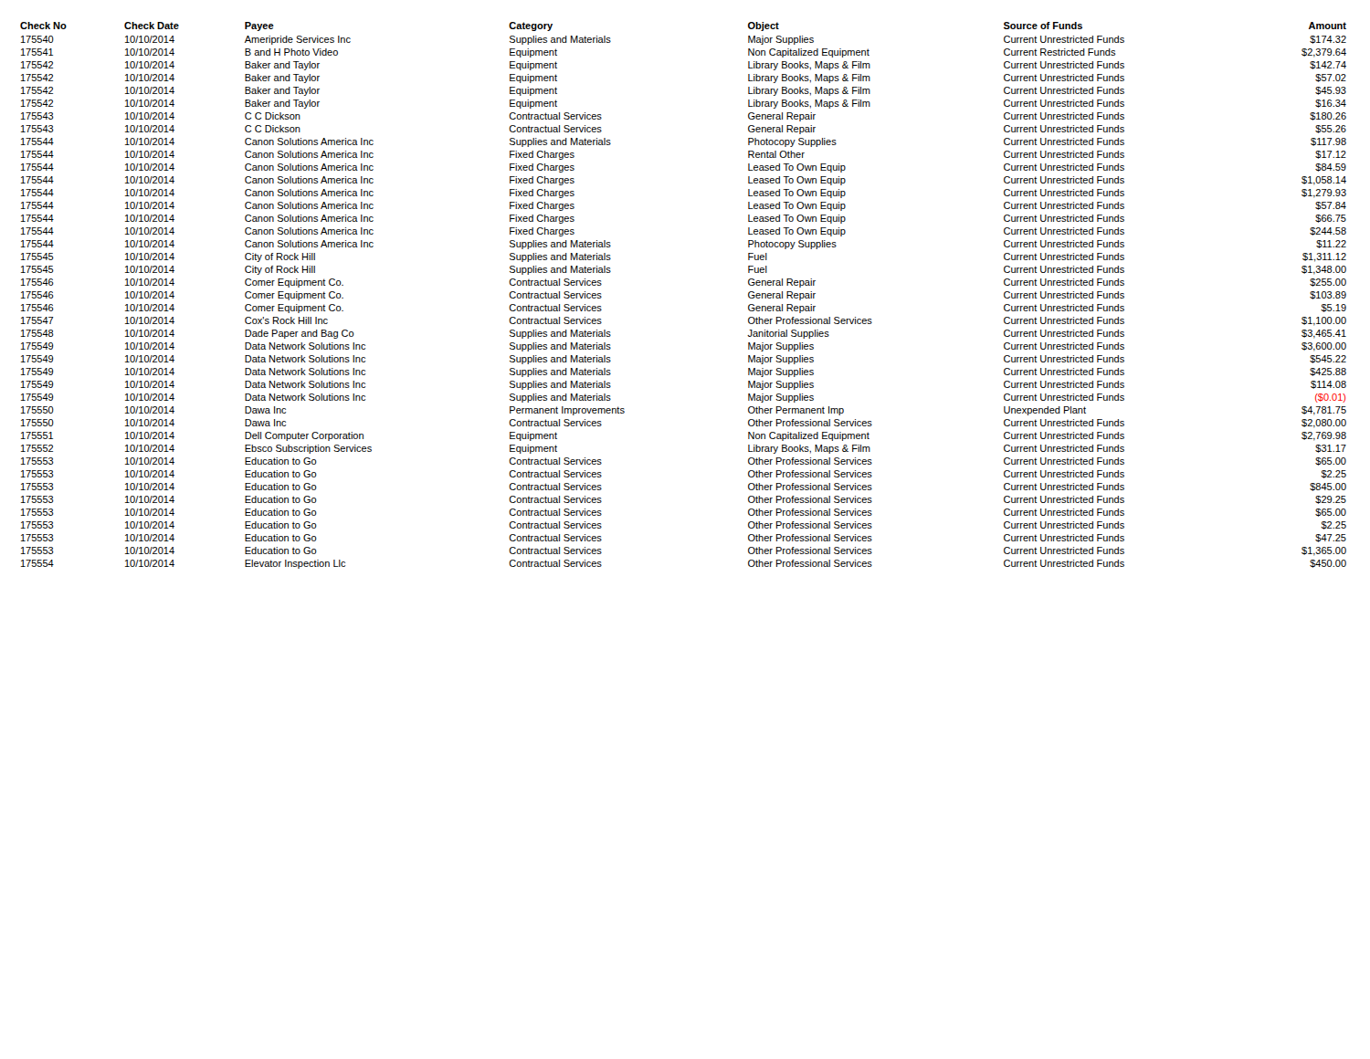| Check No | Check Date | Payee | Category | Object | Source of Funds | Amount |
| --- | --- | --- | --- | --- | --- | --- |
| 175540 | 10/10/2014 | Ameripride Services Inc | Supplies and Materials | Major Supplies | Current Unrestricted Funds | $174.32 |
| 175541 | 10/10/2014 | B and H Photo Video | Equipment | Non Capitalized Equipment | Current Restricted Funds | $2,379.64 |
| 175542 | 10/10/2014 | Baker and Taylor | Equipment | Library Books, Maps & Film | Current Unrestricted Funds | $142.74 |
| 175542 | 10/10/2014 | Baker and Taylor | Equipment | Library Books, Maps & Film | Current Unrestricted Funds | $57.02 |
| 175542 | 10/10/2014 | Baker and Taylor | Equipment | Library Books, Maps & Film | Current Unrestricted Funds | $45.93 |
| 175542 | 10/10/2014 | Baker and Taylor | Equipment | Library Books, Maps & Film | Current Unrestricted Funds | $16.34 |
| 175543 | 10/10/2014 | C C Dickson | Contractual Services | General Repair | Current Unrestricted Funds | $180.26 |
| 175543 | 10/10/2014 | C C Dickson | Contractual Services | General Repair | Current Unrestricted Funds | $55.26 |
| 175544 | 10/10/2014 | Canon Solutions America Inc | Supplies and Materials | Photocopy Supplies | Current Unrestricted Funds | $117.98 |
| 175544 | 10/10/2014 | Canon Solutions America Inc | Fixed Charges | Rental Other | Current Unrestricted Funds | $17.12 |
| 175544 | 10/10/2014 | Canon Solutions America Inc | Fixed Charges | Leased To Own Equip | Current Unrestricted Funds | $84.59 |
| 175544 | 10/10/2014 | Canon Solutions America Inc | Fixed Charges | Leased To Own Equip | Current Unrestricted Funds | $1,058.14 |
| 175544 | 10/10/2014 | Canon Solutions America Inc | Fixed Charges | Leased To Own Equip | Current Unrestricted Funds | $1,279.93 |
| 175544 | 10/10/2014 | Canon Solutions America Inc | Fixed Charges | Leased To Own Equip | Current Unrestricted Funds | $57.84 |
| 175544 | 10/10/2014 | Canon Solutions America Inc | Fixed Charges | Leased To Own Equip | Current Unrestricted Funds | $66.75 |
| 175544 | 10/10/2014 | Canon Solutions America Inc | Fixed Charges | Leased To Own Equip | Current Unrestricted Funds | $244.58 |
| 175544 | 10/10/2014 | Canon Solutions America Inc | Supplies and Materials | Photocopy Supplies | Current Unrestricted Funds | $11.22 |
| 175545 | 10/10/2014 | City of Rock Hill | Supplies and Materials | Fuel | Current Unrestricted Funds | $1,311.12 |
| 175545 | 10/10/2014 | City of Rock Hill | Supplies and Materials | Fuel | Current Unrestricted Funds | $1,348.00 |
| 175546 | 10/10/2014 | Comer Equipment Co. | Contractual Services | General Repair | Current Unrestricted Funds | $255.00 |
| 175546 | 10/10/2014 | Comer Equipment Co. | Contractual Services | General Repair | Current Unrestricted Funds | $103.89 |
| 175546 | 10/10/2014 | Comer Equipment Co. | Contractual Services | General Repair | Current Unrestricted Funds | $5.19 |
| 175547 | 10/10/2014 | Cox's Rock Hill Inc | Contractual Services | Other Professional Services | Current Unrestricted Funds | $1,100.00 |
| 175548 | 10/10/2014 | Dade Paper and Bag Co | Supplies and Materials | Janitorial Supplies | Current Unrestricted Funds | $3,465.41 |
| 175549 | 10/10/2014 | Data Network Solutions Inc | Supplies and Materials | Major Supplies | Current Unrestricted Funds | $3,600.00 |
| 175549 | 10/10/2014 | Data Network Solutions Inc | Supplies and Materials | Major Supplies | Current Unrestricted Funds | $545.22 |
| 175549 | 10/10/2014 | Data Network Solutions Inc | Supplies and Materials | Major Supplies | Current Unrestricted Funds | $425.88 |
| 175549 | 10/10/2014 | Data Network Solutions Inc | Supplies and Materials | Major Supplies | Current Unrestricted Funds | $114.08 |
| 175549 | 10/10/2014 | Data Network Solutions Inc | Supplies and Materials | Major Supplies | Current Unrestricted Funds | ($0.01) |
| 175550 | 10/10/2014 | Dawa Inc | Permanent Improvements | Other Permanent Imp | Unexpended Plant | $4,781.75 |
| 175550 | 10/10/2014 | Dawa Inc | Contractual Services | Other Professional Services | Current Unrestricted Funds | $2,080.00 |
| 175551 | 10/10/2014 | Dell Computer Corporation | Equipment | Non Capitalized Equipment | Current Unrestricted Funds | $2,769.98 |
| 175552 | 10/10/2014 | Ebsco Subscription Services | Equipment | Library Books, Maps & Film | Current Unrestricted Funds | $31.17 |
| 175553 | 10/10/2014 | Education to Go | Contractual Services | Other Professional Services | Current Unrestricted Funds | $65.00 |
| 175553 | 10/10/2014 | Education to Go | Contractual Services | Other Professional Services | Current Unrestricted Funds | $2.25 |
| 175553 | 10/10/2014 | Education to Go | Contractual Services | Other Professional Services | Current Unrestricted Funds | $845.00 |
| 175553 | 10/10/2014 | Education to Go | Contractual Services | Other Professional Services | Current Unrestricted Funds | $29.25 |
| 175553 | 10/10/2014 | Education to Go | Contractual Services | Other Professional Services | Current Unrestricted Funds | $65.00 |
| 175553 | 10/10/2014 | Education to Go | Contractual Services | Other Professional Services | Current Unrestricted Funds | $2.25 |
| 175553 | 10/10/2014 | Education to Go | Contractual Services | Other Professional Services | Current Unrestricted Funds | $47.25 |
| 175553 | 10/10/2014 | Education to Go | Contractual Services | Other Professional Services | Current Unrestricted Funds | $1,365.00 |
| 175554 | 10/10/2014 | Elevator Inspection Llc | Contractual Services | Other Professional Services | Current Unrestricted Funds | $450.00 |